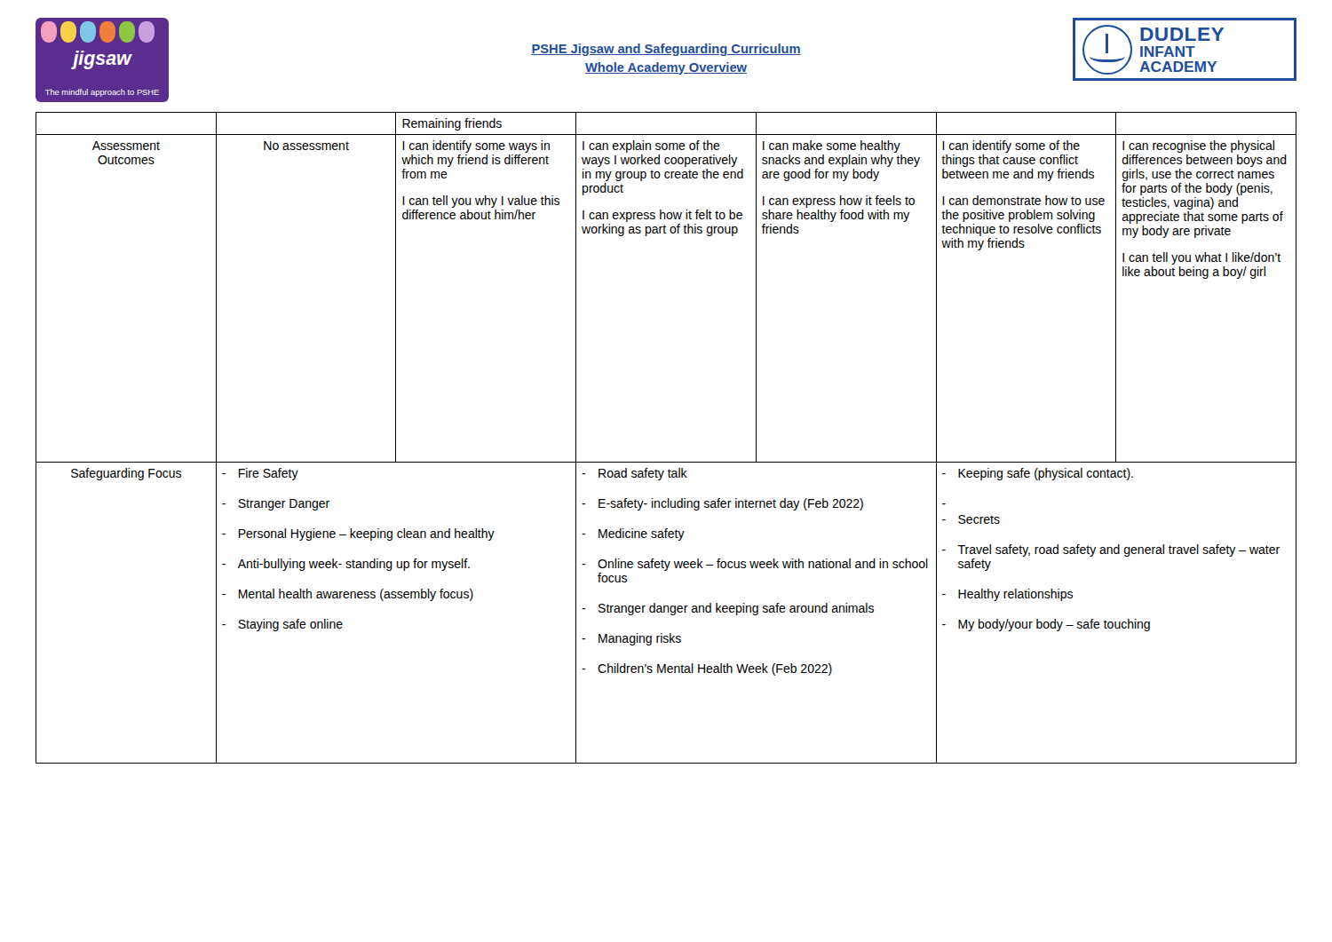jigsaw
The mindful approach to PSHE
DUDLEY
INFANT
ACADEMY
PSHE Jigsaw and Safeguarding Curriculum
Whole Academy Overview
| | | Remaining friends | | | | |
| Assessment Outcomes | No assessment | I can identify some ways in which my friend is different from me I can tell you why I value this difference about him/her | I can explain some of the ways I worked cooperatively in my group to create the end product I can express how it felt to be working as part of this group | I can make some healthy snacks and explain why they are good for my body I can express how it feels to share healthy food with my friends | I can identify some of the things that cause conflict between me and my friends I can demonstrate how to use the positive problem solving technique to resolve conflicts with my friends | I can recognise the physical differences between boys and girls, use the correct names for parts of the body (penis, testicles, vagina) and appreciate that some parts of my body are private I can tell you what I like/don’t like about being a boy/ girl |
| Safeguarding Focus | Fire Safety Stranger Danger Personal Hygiene – keeping clean and healthy Anti-bullying week- standing up for myself. Mental health awareness (assembly focus) Staying safe online | Road safety talk E-safety- including safer internet day (Feb 2022) Medicine safety Online safety week – focus week with national and in school focus Stranger danger and keeping safe around animals Managing risks Children’s Mental Health Week (Feb 2022) | Keeping safe (physical contact). Secrets Travel safety, road safety and general travel safety – water safety Healthy relationships My body/your body – safe touching |